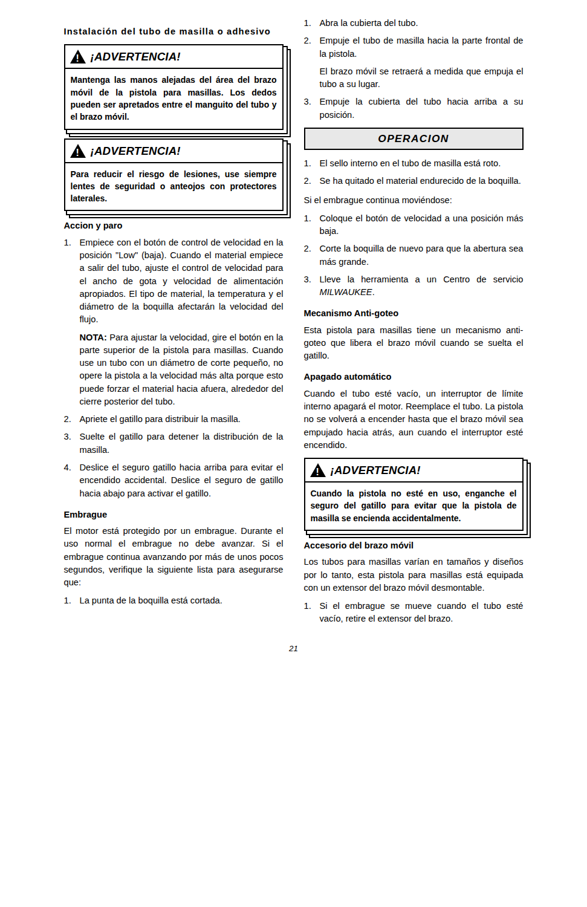Instalación del tubo de masilla o adhesivo
¡ADVERTENCIA!
Mantenga las manos alejadas del área del brazo móvil de la pistola para masillas. Los dedos pueden ser apretados entre el manguito del tubo y el brazo móvil.
¡ADVERTENCIA!
Para reducir el riesgo de lesiones, use siempre lentes de seguridad o anteojos con protectores laterales.
Accion y paro
Empiece con el botón de control de velocidad en la posición "Low" (baja). Cuando el material empiece a salir del tubo, ajuste el control de velocidad para el ancho de gota y velocidad de alimentación apropiados. El tipo de material, la temperatura y el diámetro de la boquilla afectarán la velocidad del flujo.
NOTA: Para ajustar la velocidad, gire el botón en la parte superior de la pistola para masillas. Cuando use un tubo con un diámetro de corte pequeño, no opere la pistola a la velocidad más alta porque esto puede forzar el material hacia afuera, alrededor del cierre posterior del tubo.
Apriete el gatillo para distribuir la masilla.
Suelte el gatillo para detener la distribución de la masilla.
Deslice el seguro gatillo hacia arriba para evitar el encendido accidental. Deslice el seguro de gatillo hacia abajo para activar el gatillo.
Embrague
El motor está protegido por un embrague. Durante el uso normal el embrague no debe avanzar. Si el embrague continua avanzando por más de unos pocos segundos, verifique la siguiente lista para asegurarse que:
La punta de la boquilla está cortada.
Abra la cubierta del tubo.
Empuje el tubo de masilla hacia la parte frontal de la pistola.
El brazo móvil se retraerá a medida que empuja el tubo a su lugar.
Empuje la cubierta del tubo hacia arriba a su posición.
OPERACION
El sello interno en el tubo de masilla está roto.
Se ha quitado el material endurecido de la boquilla.
Si el embrague continua moviéndose:
Coloque el botón de velocidad a una posición más baja.
Corte la boquilla de nuevo para que la abertura sea más grande.
Lleve la herramienta a un Centro de servicio MILWAUKEE.
Mecanismo Anti-goteo
Esta pistola para masillas tiene un mecanismo anti-goteo que libera el brazo móvil cuando se suelta el gatillo.
Apagado automático
Cuando el tubo esté vacío, un interruptor de límite interno apagará el motor. Reemplace el tubo. La pistola no se volverá a encender hasta que el brazo móvil sea empujado hacia atrás, aun cuando el interruptor esté encendido.
¡ADVERTENCIA!
Cuando la pistola no esté en uso, enganche el seguro del gatillo para evitar que la pistola de masilla se encienda accidentalmente.
Accesorio del brazo móvil
Los tubos para masillas varían en tamaños y diseños por lo tanto, esta pistola para masillas está equipada con un extensor del brazo móvil desmontable.
Si el embrague se mueve cuando el tubo esté vacío, retire el extensor del brazo.
21